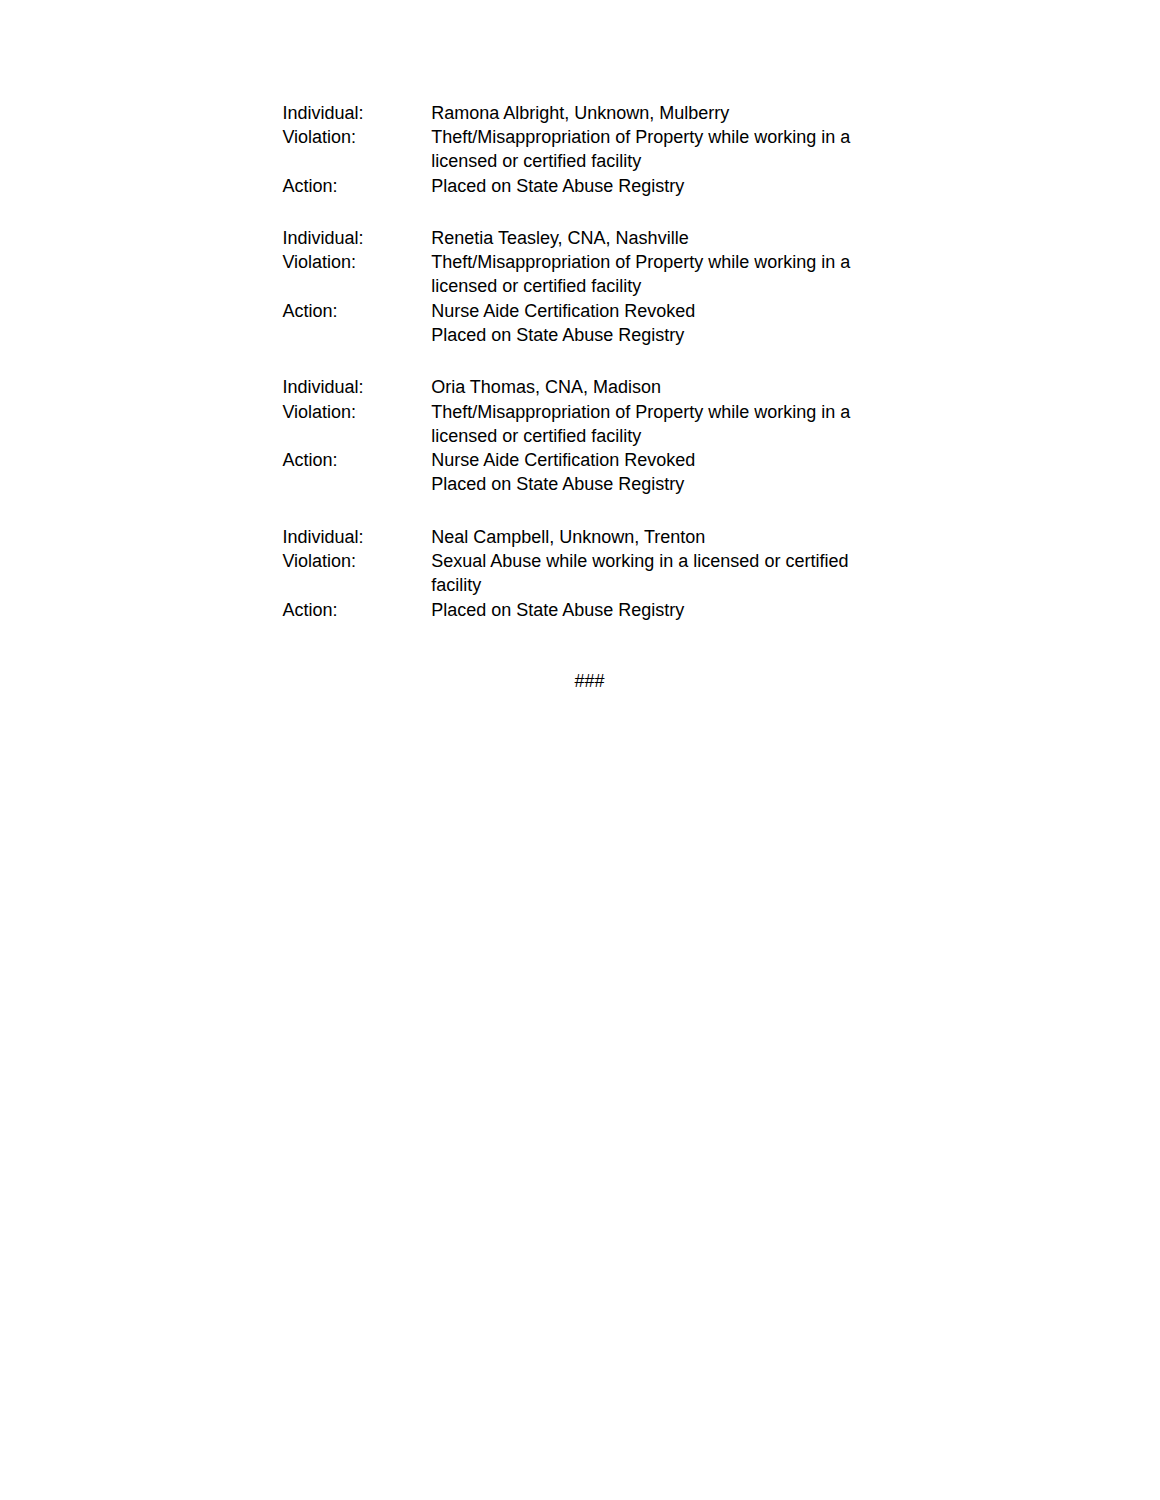| Individual: | Ramona Albright, Unknown, Mulberry |
| Violation: | Theft/Misappropriation of Property while working in a licensed or certified facility |
| Action: | Placed on State Abuse Registry |
| Individual: | Renetia Teasley, CNA, Nashville |
| Violation: | Theft/Misappropriation of Property while working in a licensed or certified facility |
| Action: | Nurse Aide Certification Revoked Placed on State Abuse Registry |
| Individual: | Oria Thomas, CNA, Madison |
| Violation: | Theft/Misappropriation of Property while working in a licensed or certified facility |
| Action: | Nurse Aide Certification Revoked Placed on State Abuse Registry |
| Individual: | Neal Campbell, Unknown, Trenton |
| Violation: | Sexual Abuse while working in a licensed or certified facility |
| Action: | Placed on State Abuse Registry |
###